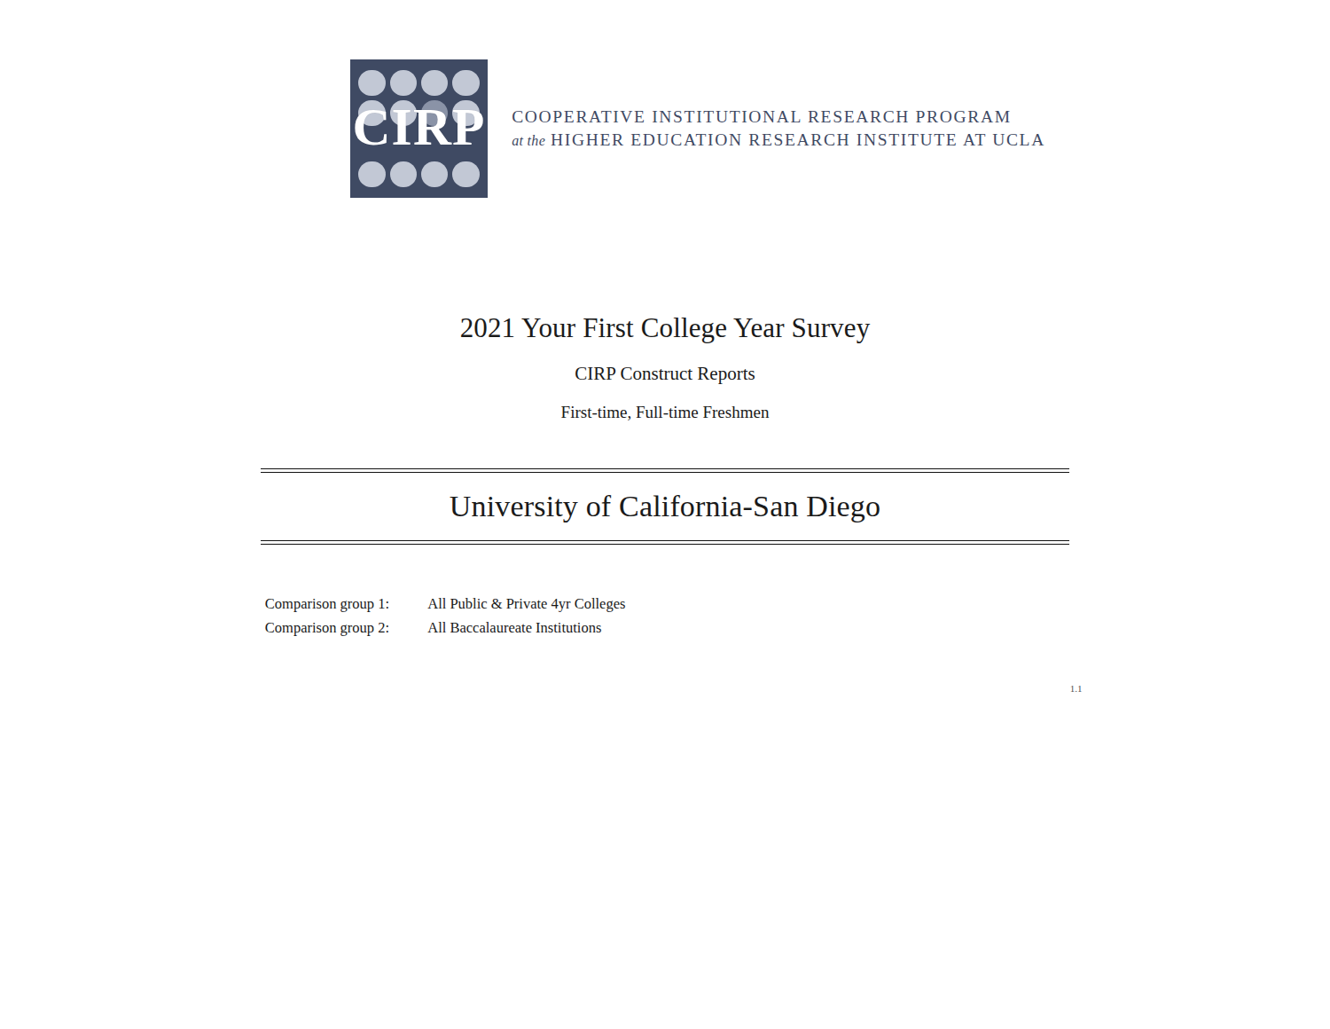CIRP
Cooperative Institutional Research Program
at the Higher Education Research Institute at UCLA
2021 Your First College Year Survey
CIRP Construct Reports
First-time, Full-time Freshmen
University of California-San Diego
| Comparison group 1: | All Public & Private 4yr Colleges |
| Comparison group 2: | All Baccalaureate Institutions |
1.1